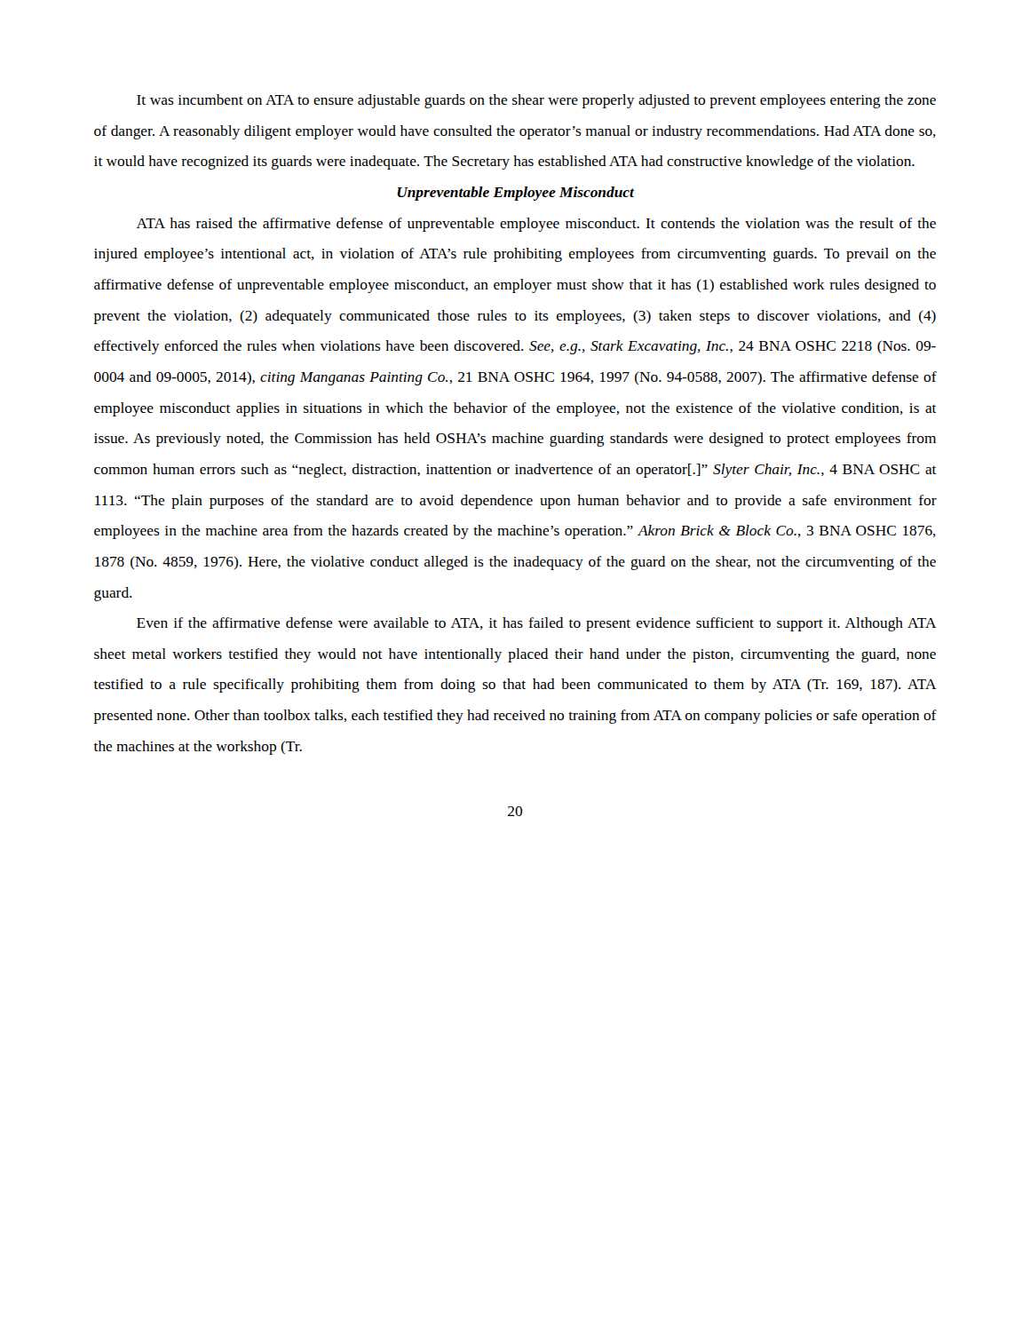It was incumbent on ATA to ensure adjustable guards on the shear were properly adjusted to prevent employees entering the zone of danger. A reasonably diligent employer would have consulted the operator’s manual or industry recommendations. Had ATA done so, it would have recognized its guards were inadequate. The Secretary has established ATA had constructive knowledge of the violation.
Unpreventable Employee Misconduct
ATA has raised the affirmative defense of unpreventable employee misconduct. It contends the violation was the result of the injured employee’s intentional act, in violation of ATA’s rule prohibiting employees from circumventing guards. To prevail on the affirmative defense of unpreventable employee misconduct, an employer must show that it has (1) established work rules designed to prevent the violation, (2) adequately communicated those rules to its employees, (3) taken steps to discover violations, and (4) effectively enforced the rules when violations have been discovered. See, e.g., Stark Excavating, Inc., 24 BNA OSHC 2218 (Nos. 09-0004 and 09-0005, 2014), citing Manganas Painting Co., 21 BNA OSHC 1964, 1997 (No. 94-0588, 2007). The affirmative defense of employee misconduct applies in situations in which the behavior of the employee, not the existence of the violative condition, is at issue. As previously noted, the Commission has held OSHA’s machine guarding standards were designed to protect employees from common human errors such as “neglect, distraction, inattention or inadvertence of an operator[.]” Slyter Chair, Inc., 4 BNA OSHC at 1113. “The plain purposes of the standard are to avoid dependence upon human behavior and to provide a safe environment for employees in the machine area from the hazards created by the machine’s operation.” Akron Brick & Block Co., 3 BNA OSHC 1876, 1878 (No. 4859, 1976). Here, the violative conduct alleged is the inadequacy of the guard on the shear, not the circumventing of the guard.
Even if the affirmative defense were available to ATA, it has failed to present evidence sufficient to support it. Although ATA sheet metal workers testified they would not have intentionally placed their hand under the piston, circumventing the guard, none testified to a rule specifically prohibiting them from doing so that had been communicated to them by ATA (Tr. 169, 187). ATA presented none. Other than toolbox talks, each testified they had received no training from ATA on company policies or safe operation of the machines at the workshop (Tr.
20